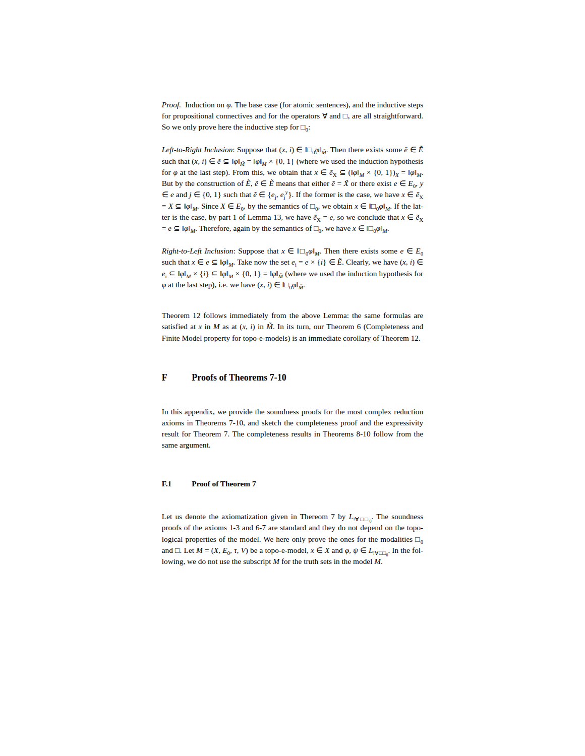Proof. Induction on φ. The base case (for atomic sentences), and the inductive steps for propositional connectives and for the operators ∀ and □, are all straightforward. So we only prove here the inductive step for □0:
Left-to-Right Inclusion: Suppose that (x, i) ∈ ‖□0φ‖M̃. Then there exists some ẽ ∈ Ẽ such that (x, i) ∈ ẽ ⊆ ‖φ‖M̃ = ‖φ‖M × {0, 1} (where we used the induction hypothesis for φ at the last step). From this, we obtain that x ∈ ẽX ⊆ (‖φ‖M × {0, 1})X = ‖φ‖M. But by the construction of Ẽ, ẽ ∈ Ẽ means that either ẽ = X̃ or there exist e ∈ E0, y ∈ e and j ∈ {0, 1} such that ẽ ∈ {ej, ejy}. If the former is the case, we have x ∈ ẽX = X ⊆ ‖φ‖M. Since X ∈ E0, by the semantics of □0, we obtain x ∈ ‖□0φ‖M. If the latter is the case, by part 1 of Lemma 13, we have ẽX = e, so we conclude that x ∈ ẽX = e ⊆ ‖φ‖M. Therefore, again by the semantics of □0, we have x ∈ ‖□0φ‖M.
Right-to-Left Inclusion: Suppose that x ∈ ‖□0φ‖M. Then there exists some e ∈ E0 such that x ∈ e ⊆ ‖φ‖M. Take now the set ei = e × {i} ∈ Ẽ. Clearly, we have (x, i) ∈ ei ⊆ ‖φ‖M × {i} ⊆ ‖φ‖M × {0, 1} = ‖φ‖M̃ (where we used the induction hypothesis for φ at the last step), i.e. we have (x, i) ∈ ‖□0φ‖M̃.
Theorem 12 follows immediately from the above Lemma: the same formulas are satisfied at x in M as at (x, i) in M̃. In its turn, our Theorem 6 (Completeness and Finite Model property for topo-e-models) is an immediate corollary of Theorem 12.
FProofs of Theorems 7-10
In this appendix, we provide the soundness proofs for the most complex reduction axioms in Theorems 7-10, and sketch the completeness proof and the expressivity result for Theorem 7. The completeness results in Theorems 8-10 follow from the same argument.
F.1 Proof of Theorem 7
Let us denote the axiomatization given in Thereom 7 by L!∀□□0. The soundness proofs of the axioms 1-3 and 6-7 are standard and they do not depend on the topological properties of the model. We here only prove the ones for the modalities □0 and □. Let M = (X, E0, τ, V) be a topo-e-model, x ∈ X and φ, ψ ∈ L!∀□□0. In the following, we do not use the subscript M for the truth sets in the model M.